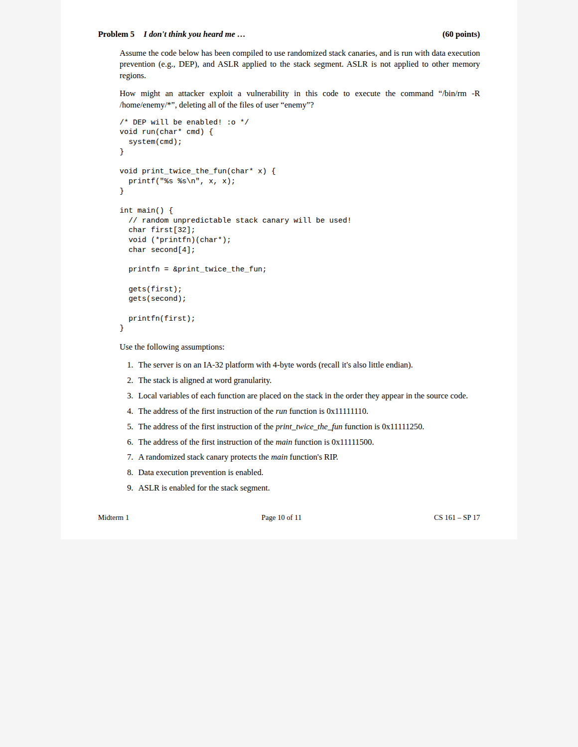Problem 5 I don't think you heard me … (60 points)
Assume the code below has been compiled to use randomized stack canaries, and is run with data execution prevention (e.g., DEP), and ASLR applied to the stack segment. ASLR is not applied to other memory regions.
How might an attacker exploit a vulnerability in this code to execute the command “/bin/rm -R /home/enemy/*”, deleting all of the files of user “enemy”?
/* DEP will be enabled! :o */
void run(char* cmd) {
  system(cmd);
}

void print_twice_the_fun(char* x) {
  printf("%s %s\n", x, x);
}

int main() {
  // random unpredictable stack canary will be used!
  char first[32];
  void (*printfn)(char*);
  char second[4];

  printfn = &print_twice_the_fun;

  gets(first);
  gets(second);

  printfn(first);
}
Use the following assumptions:
The server is on an IA-32 platform with 4-byte words (recall it's also little endian).
The stack is aligned at word granularity.
Local variables of each function are placed on the stack in the order they appear in the source code.
The address of the first instruction of the run function is 0x11111110.
The address of the first instruction of the print_twice_the_fun function is 0x11111250.
The address of the first instruction of the main function is 0x11111500.
A randomized stack canary protects the main function's RIP.
Data execution prevention is enabled.
ASLR is enabled for the stack segment.
Midterm 1 Page 10 of 11 CS 161 – SP 17